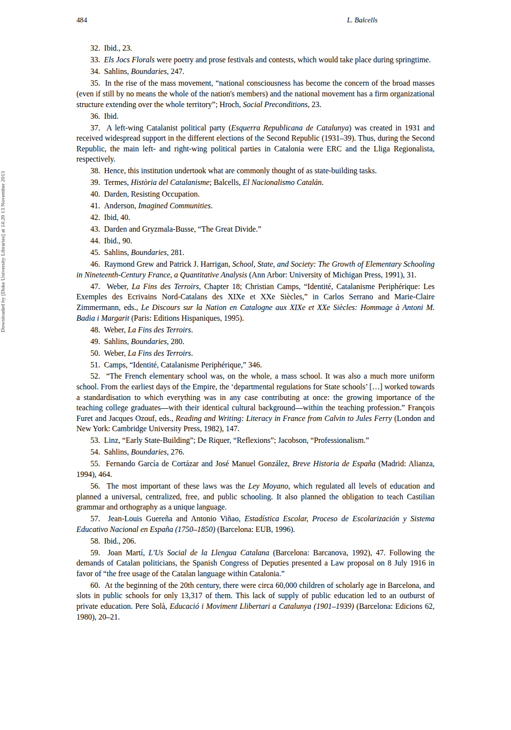Downloaded by [Duke University Libraries] at 14:20 13 November 2013
484 L. Balcells
Ibid., 23.
Els Jocs Florals were poetry and prose festivals and contests, which would take place during springtime.
Sahlins, Boundaries, 247.
In the rise of the mass movement, “national consciousness has become the concern of the broad masses (even if still by no means the whole of the nation's members) and the national movement has a firm organizational structure extending over the whole territory”; Hroch, Social Preconditions, 23.
Ibid.
A left-wing Catalanist political party (Esquerra Republicana de Catalunya) was created in 1931 and received widespread support in the different elections of the Second Republic (1931–39). Thus, during the Second Republic, the main left- and right-wing political parties in Catalonia were ERC and the Lliga Regionalista, respectively.
Hence, this institution undertook what are commonly thought of as state-building tasks.
Termes, Història del Catalanisme; Balcells, El Nacionalismo Catalán.
Darden, Resisting Occupation.
Anderson, Imagined Communities.
Ibid, 40.
Darden and Gryzmala-Busse, “The Great Divide.”
Ibid., 90.
Sahlins, Boundaries, 281.
Raymond Grew and Patrick J. Harrigan, School, State, and Society: The Growth of Elementary Schooling in Nineteenth-Century France, a Quantitative Analysis (Ann Arbor: University of Michigan Press, 1991), 31.
Weber, La Fins des Terroirs, Chapter 18; Christian Camps, “Identité, Catalanisme Periphérique: Les Exemples des Ecrivains Nord-Catalans des XIXe et XXe Siècles,” in Carlos Serrano and Marie-Claire Zimmermann, eds., Le Discours sur la Nation en Catalogne aux XIXe et XXe Siècles: Hommage à Antoni M. Badia i Margarit (Paris: Editions Hispaniques, 1995).
Weber, La Fins des Terroirs.
Sahlins, Boundaries, 280.
Weber, La Fins des Terroirs.
Camps, “Identité, Catalanisme Periphérique,” 346.
“The French elementary school was, on the whole, a mass school. It was also a much more uniform school. From the earliest days of the Empire, the ‘departmental regulations for State schools’ […] worked towards a standardisation to which everything was in any case contributing at once: the growing importance of the teaching college graduates—with their identical cultural background—within the teaching profession.” François Furet and Jacques Ozouf, eds., Reading and Writing: Literacy in France from Calvin to Jules Ferry (London and New York: Cambridge University Press, 1982), 147.
Linz, “Early State-Building”; De Riquer, “Reflexions”; Jacobson, “Professionalism.”
Sahlins, Boundaries, 276.
Fernando García de Cortázar and José Manuel González, Breve Historia de España (Madrid: Alianza, 1994), 464.
The most important of these laws was the Ley Moyano, which regulated all levels of education and planned a universal, centralized, free, and public schooling. It also planned the obligation to teach Castilian grammar and orthography as a unique language.
Jean-Louis Guereña and Antonio Viñao, Estadística Escolar, Proceso de Escolarización y Sistema Educativo Nacional en España (1750–1850) (Barcelona: EUB, 1996).
Ibid., 206.
Joan Martí, L'Us Social de la Llengua Catalana (Barcelona: Barcanova, 1992), 47. Following the demands of Catalan politicians, the Spanish Congress of Deputies presented a Law proposal on 8 July 1916 in favor of “the free usage of the Catalan language within Catalonia.”
At the beginning of the 20th century, there were circa 60,000 children of scholarly age in Barcelona, and slots in public schools for only 13,317 of them. This lack of supply of public education led to an outburst of private education. Pere Solà, Educació i Moviment Llibertari a Catalunya (1901–1939) (Barcelona: Edicions 62, 1980), 20–21.